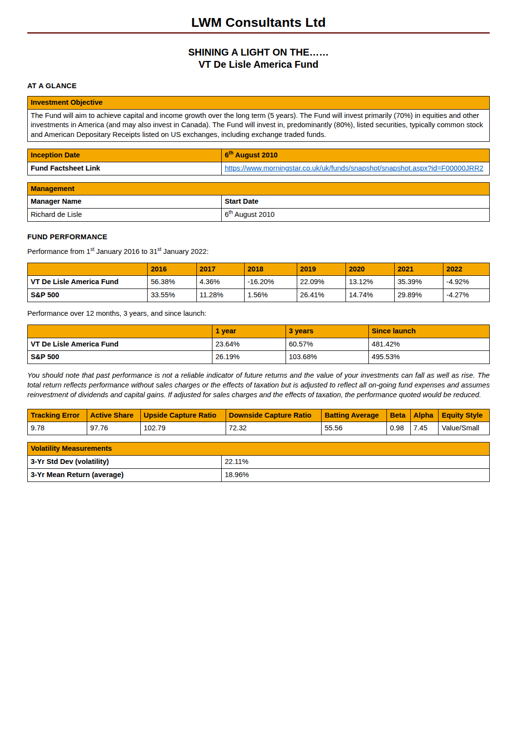LWM Consultants Ltd
SHINING A LIGHT ON THE……VT De Lisle America Fund
AT A GLANCE
| Investment Objective |
| The Fund will aim to achieve capital and income growth over the long term (5 years). The Fund will invest primarily (70%) in equities and other investments in America (and may also invest in Canada). The Fund will invest in, predominantly (80%), listed securities, typically common stock and American Depositary Receipts listed on US exchanges, including exchange traded funds. |
| Inception Date | 6 th August 2010 |
| Fund Factsheet Link | https://www.morningstar.co.uk/uk/funds/snapshot/snapshot.aspx?id=F00000JRR2 |
| Management |
| Manager Name | Start Date |
| Richard de Lisle | 6 th August 2010 |
FUND PERFORMANCE
Performance from 1st January 2016 to 31st January 2022:
| | 2016 | 2017 | 2018 | 2019 | 2020 | 2021 | 2022 |
| --- | --- | --- | --- | --- | --- | --- | --- |
| VT De Lisle America Fund | 56.38% | 4.36% | -16.20% | 22.09% | 13.12% | 35.39% | -4.92% |
| S&P 500 | 33.55% | 11.28% | 1.56% | 26.41% | 14.74% | 29.89% | -4.27% |
Performance over 12 months, 3 years, and since launch:
| | 1 year | 3 years | Since launch |
| --- | --- | --- | --- |
| VT De Lisle America Fund | 23.64% | 60.57% | 481.42% |
| S&P 500 | 26.19% | 103.68% | 495.53% |
You should note that past performance is not a reliable indicator of future returns and the value of your investments can fall as well as rise. The total return reflects performance without sales charges or the effects of taxation but is adjusted to reflect all on-going fund expenses and assumes reinvestment of dividends and capital gains. If adjusted for sales charges and the effects of taxation, the performance quoted would be reduced.
| Tracking Error | Active Share | Upside Capture Ratio | Downside Capture Ratio | Batting Average | Beta | Alpha | Equity Style |
| --- | --- | --- | --- | --- | --- | --- | --- |
| 9.78 | 97.76 | 102.79 | 72.32 | 55.56 | 0.98 | 7.45 | Value/Small |
| Volatility Measurements |
| 3-Yr Std Dev (volatility) | 22.11% |
| 3-Yr Mean Return (average) | 18.96% |